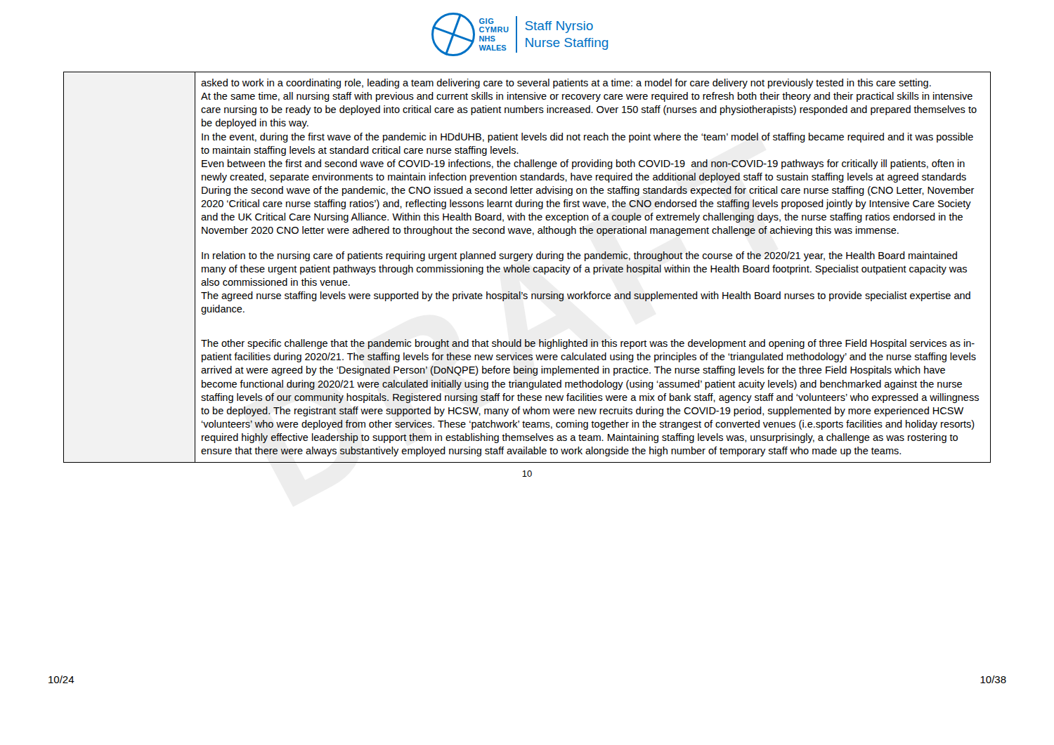GIG
CYMRU
NHS
WALES
Staff Nyrsio
Nurse Staffing
DRAFT
| | asked to work in a coordinating role, leading a team delivering care to several patients at a time: a model for care delivery not previously tested in this care setting. At the same time, all nursing staff with previous and current skills in intensive or recovery care were required to refresh both their theory and their practical skills in intensive care nursing to be ready to be deployed into critical care as patient numbers increased. Over 150 staff (nurses and physiotherapists) responded and prepared themselves to be deployed in this way. In the event, during the first wave of the pandemic in HDdUHB, patient levels did not reach the point where the ‘team’ model of staffing became required and it was possible to maintain staffing levels at standard critical care nurse staffing levels. Even between the first and second wave of COVID-19 infections, the challenge of providing both COVID-19 and non-COVID-19 pathways for critically ill patients, often in newly created, separate environments to maintain infection prevention standards, have required the additional deployed staff to sustain staffing levels at agreed standards During the second wave of the pandemic, the CNO issued a second letter advising on the staffing standards expected for critical care nurse staffing (CNO Letter, November 2020 ‘Critical care nurse staffing ratios’) and, reflecting lessons learnt during the first wave, the CNO endorsed the staffing levels proposed jointly by Intensive Care Society and the UK Critical Care Nursing Alliance. Within this Health Board, with the exception of a couple of extremely challenging days, the nurse staffing ratios endorsed in the November 2020 CNO letter were adhered to throughout the second wave, although the operational management challenge of achieving this was immense. In relation to the nursing care of patients requiring urgent planned surgery during the pandemic, throughout the course of the 2020/21 year, the Health Board maintained many of these urgent patient pathways through commissioning the whole capacity of a private hospital within the Health Board footprint. Specialist outpatient capacity was also commissioned in this venue. The agreed nurse staffing levels were supported by the private hospital’s nursing workforce and supplemented with Health Board nurses to provide specialist expertise and guidance. The other specific challenge that the pandemic brought and that should be highlighted in this report was the development and opening of three Field Hospital services as in-patient facilities during 2020/21. The staffing levels for these new services were calculated using the principles of the ‘triangulated methodology’ and the nurse staffing levels arrived at were agreed by the ‘Designated Person’ (DoNQPE) before being implemented in practice. The nurse staffing levels for the three Field Hospitals which have become functional during 2020/21 were calculated initially using the triangulated methodology (using ‘assumed’ patient acuity levels) and benchmarked against the nurse staffing levels of our community hospitals. Registered nursing staff for these new facilities were a mix of bank staff, agency staff and ‘volunteers’ who expressed a willingness to be deployed. The registrant staff were supported by HCSW, many of whom were new recruits during the COVID-19 period, supplemented by more experienced HCSW ‘volunteers’ who were deployed from other services. These ‘patchwork’ teams, coming together in the strangest of converted venues (i.e.sports facilities and holiday resorts) required highly effective leadership to support them in establishing themselves as a team. Maintaining staffing levels was, unsurprisingly, a challenge as was rostering to ensure that there were always substantively employed nursing staff available to work alongside the high number of temporary staff who made up the teams. |
10
10/24
10/38